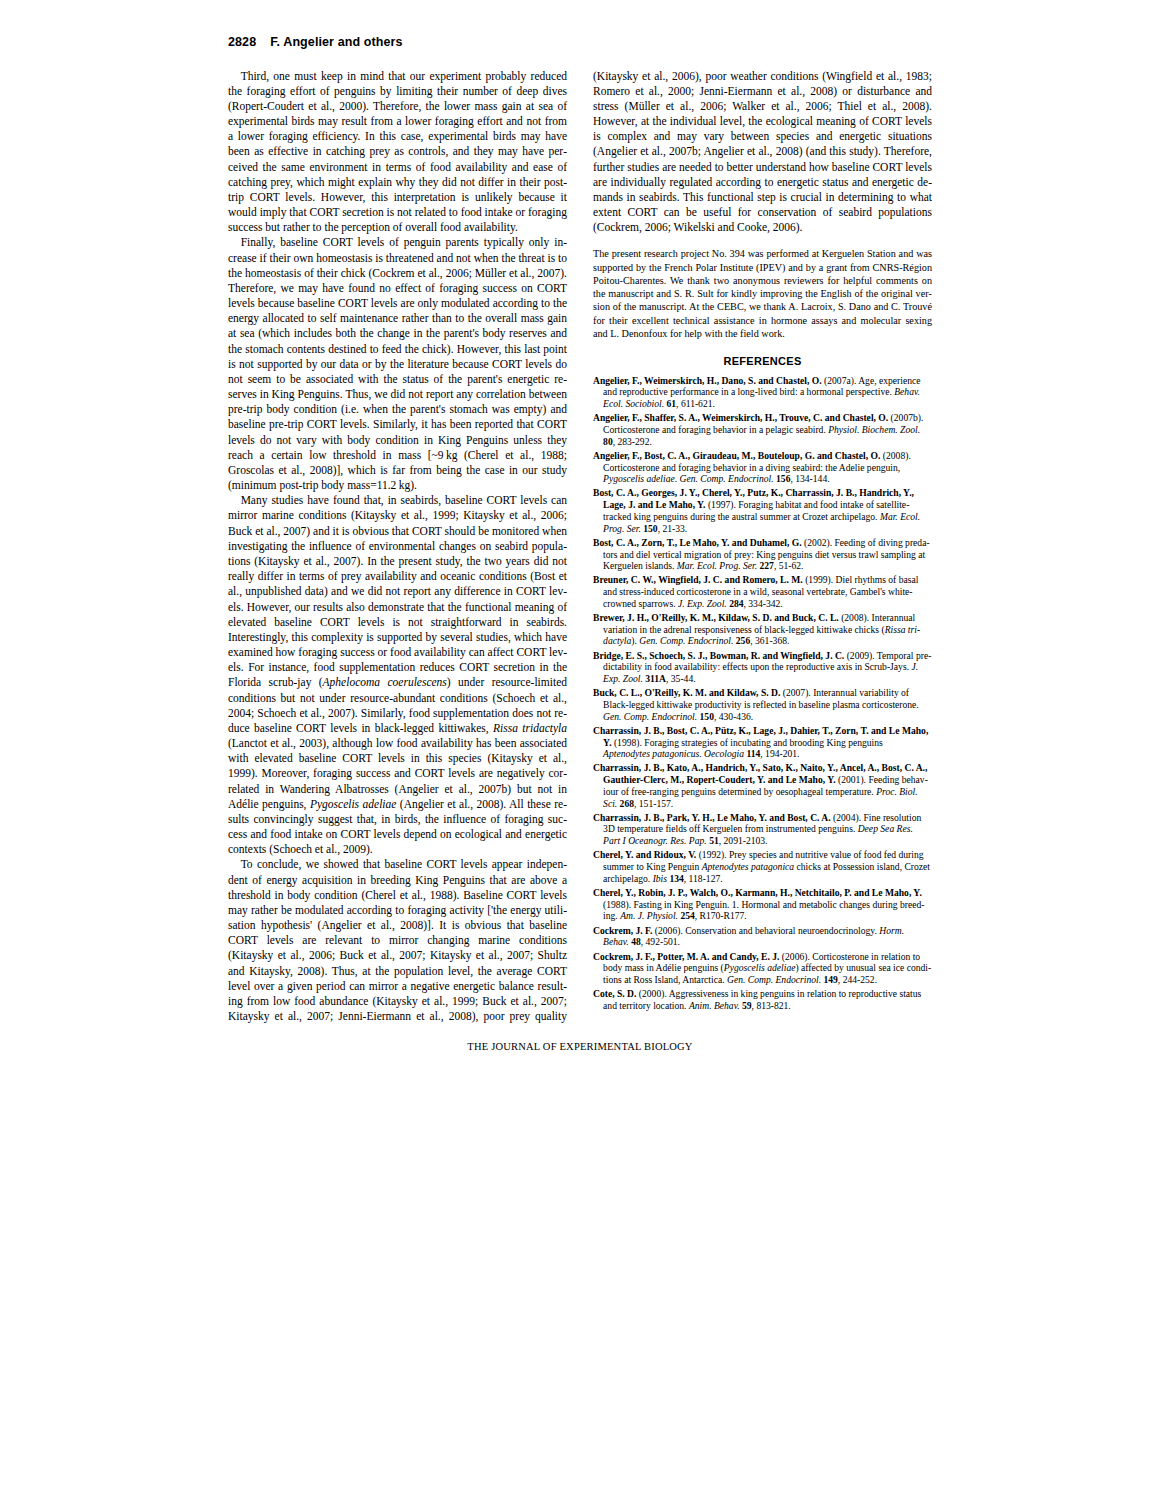2828 F. Angelier and others
Third, one must keep in mind that our experiment probably reduced the foraging effort of penguins by limiting their number of deep dives (Ropert-Coudert et al., 2000). Therefore, the lower mass gain at sea of experimental birds may result from a lower foraging effort and not from a lower foraging efficiency. In this case, experimental birds may have been as effective in catching prey as controls, and they may have perceived the same environment in terms of food availability and ease of catching prey, which might explain why they did not differ in their post-trip CORT levels. However, this interpretation is unlikely because it would imply that CORT secretion is not related to food intake or foraging success but rather to the perception of overall food availability.
Finally, baseline CORT levels of penguin parents typically only increase if their own homeostasis is threatened and not when the threat is to the homeostasis of their chick (Cockrem et al., 2006; Müller et al., 2007). Therefore, we may have found no effect of foraging success on CORT levels because baseline CORT levels are only modulated according to the energy allocated to self maintenance rather than to the overall mass gain at sea (which includes both the change in the parent's body reserves and the stomach contents destined to feed the chick). However, this last point is not supported by our data or by the literature because CORT levels do not seem to be associated with the status of the parent's energetic reserves in King Penguins. Thus, we did not report any correlation between pre-trip body condition (i.e. when the parent's stomach was empty) and baseline pre-trip CORT levels. Similarly, it has been reported that CORT levels do not vary with body condition in King Penguins unless they reach a certain low threshold in mass [~9 kg (Cherel et al., 1988; Groscolas et al., 2008)], which is far from being the case in our study (minimum post-trip body mass=11.2 kg).
Many studies have found that, in seabirds, baseline CORT levels can mirror marine conditions (Kitaysky et al., 1999; Kitaysky et al., 2006; Buck et al., 2007) and it is obvious that CORT should be monitored when investigating the influence of environmental changes on seabird populations (Kitaysky et al., 2007). In the present study, the two years did not really differ in terms of prey availability and oceanic conditions (Bost et al., unpublished data) and we did not report any difference in CORT levels. However, our results also demonstrate that the functional meaning of elevated baseline CORT levels is not straightforward in seabirds. Interestingly, this complexity is supported by several studies, which have examined how foraging success or food availability can affect CORT levels. For instance, food supplementation reduces CORT secretion in the Florida scrub-jay (Aphelocoma coerulescens) under resource-limited conditions but not under resource-abundant conditions (Schoech et al., 2004; Schoech et al., 2007). Similarly, food supplementation does not reduce baseline CORT levels in black-legged kittiwakes, Rissa tridactyla (Lanctot et al., 2003), although low food availability has been associated with elevated baseline CORT levels in this species (Kitaysky et al., 1999). Moreover, foraging success and CORT levels are negatively correlated in Wandering Albatrosses (Angelier et al., 2007b) but not in Adélie penguins, Pygoscelis adeliae (Angelier et al., 2008). All these results convincingly suggest that, in birds, the influence of foraging success and food intake on CORT levels depend on ecological and energetic contexts (Schoech et al., 2009).
To conclude, we showed that baseline CORT levels appear independent of energy acquisition in breeding King Penguins that are above a threshold in body condition (Cherel et al., 1988). Baseline CORT levels may rather be modulated according to foraging activity ['the energy utilisation hypothesis' (Angelier et al., 2008)]. It is obvious that baseline CORT levels are relevant to mirror changing marine conditions (Kitaysky et al., 2006; Buck et al., 2007; Kitaysky et al., 2007; Shultz and Kitaysky, 2008). Thus, at the population level, the average CORT level over a given period can mirror a negative energetic balance resulting from low food abundance (Kitaysky et al., 1999; Buck et al., 2007; Kitaysky et al., 2007; Jenni-Eiermann et al., 2008), poor prey quality (Kitaysky et al., 2006), poor weather conditions (Wingfield et al., 1983; Romero et al., 2000; Jenni-Eiermann et al., 2008) or disturbance and stress (Müller et al., 2006; Walker et al., 2006; Thiel et al., 2008). However, at the individual level, the ecological meaning of CORT levels is complex and may vary between species and energetic situations (Angelier et al., 2007b; Angelier et al., 2008) (and this study). Therefore, further studies are needed to better understand how baseline CORT levels are individually regulated according to energetic status and energetic demands in seabirds. This functional step is crucial in determining to what extent CORT can be useful for conservation of seabird populations (Cockrem, 2006; Wikelski and Cooke, 2006).
The present research project No. 394 was performed at Kerguelen Station and was supported by the French Polar Institute (IPEV) and by a grant from CNRS-Région Poitou-Charentes. We thank two anonymous reviewers for helpful comments on the manuscript and S. R. Sult for kindly improving the English of the original version of the manuscript. At the CEBC, we thank A. Lacroix, S. Dano and C. Trouvé for their excellent technical assistance in hormone assays and molecular sexing and L. Denonfoux for help with the field work.
REFERENCES
Angelier, F., Weimerskirch, H., Dano, S. and Chastel, O. (2007a). Age, experience and reproductive performance in a long-lived bird: a hormonal perspective. Behav. Ecol. Sociobiol. 61, 611-621.
Angelier, F., Shaffer, S. A., Weimerskirch, H., Trouve, C. and Chastel, O. (2007b). Corticosterone and foraging behavior in a pelagic seabird. Physiol. Biochem. Zool. 80, 283-292.
Angelier, F., Bost, C. A., Giraudeau, M., Bouteloup, G. and Chastel, O. (2008). Corticosterone and foraging behavior in a diving seabird: the Adelie penguin, Pygoscelis adeliae. Gen. Comp. Endocrinol. 156, 134-144.
Bost, C. A., Georges, J. Y., Cherel, Y., Putz, K., Charrassin, J. B., Handrich, Y., Lage, J. and Le Maho, Y. (1997). Foraging habitat and food intake of satellite-tracked king penguins during the austral summer at Crozet archipelago. Mar. Ecol. Prog. Ser. 150, 21-33.
Bost, C. A., Zorn, T., Le Maho, Y. and Duhamel, G. (2002). Feeding of diving predators and diel vertical migration of prey: King penguins diet versus trawl sampling at Kerguelen islands. Mar. Ecol. Prog. Ser. 227, 51-62.
Breuner, C. W., Wingfield, J. C. and Romero, L. M. (1999). Diel rhythms of basal and stress-induced corticosterone in a wild, seasonal vertebrate, Gambel's white-crowned sparrows. J. Exp. Zool. 284, 334-342.
Brewer, J. H., O'Reilly, K. M., Kildaw, S. D. and Buck, C. L. (2008). Interannual variation in the adrenal responsiveness of black-legged kittiwake chicks (Rissa tridactyla). Gen. Comp. Endocrinol. 256, 361-368.
Bridge, E. S., Schoech, S. J., Bowman, R. and Wingfield, J. C. (2009). Temporal predictability in food availability: effects upon the reproductive axis in Scrub-Jays. J. Exp. Zool. 311A, 35-44.
Buck, C. L., O'Reilly, K. M. and Kildaw, S. D. (2007). Interannual variability of Black-legged kittiwake productivity is reflected in baseline plasma corticosterone. Gen. Comp. Endocrinol. 150, 430-436.
Charrassin, J. B., Bost, C. A., Pütz, K., Lage, J., Dahier, T., Zorn, T. and Le Maho, Y. (1998). Foraging strategies of incubating and brooding King penguins Aptenodytes patagonicus. Oecologia 114, 194-201.
Charrassin, J. B., Kato, A., Handrich, Y., Sato, K., Naito, Y., Ancel, A., Bost, C. A., Gauthier-Clerc, M., Ropert-Coudert, Y. and Le Maho, Y. (2001). Feeding behaviour of free-ranging penguins determined by oesophageal temperature. Proc. Biol. Sci. 268, 151-157.
Charrassin, J. B., Park, Y. H., Le Maho, Y. and Bost, C. A. (2004). Fine resolution 3D temperature fields off Kerguelen from instrumented penguins. Deep Sea Res. Part I Oceanogr. Res. Pap. 51, 2091-2103.
Cherel, Y. and Ridoux, V. (1992). Prey species and nutritive value of food fed during summer to King Penguin Aptenodytes patagonica chicks at Possession island, Crozet archipelago. Ibis 134, 118-127.
Cherel, Y., Robin, J. P., Walch, O., Karmann, H., Netchitailo, P. and Le Maho, Y. (1988). Fasting in King Penguin. 1. Hormonal and metabolic changes during breeding. Am. J. Physiol. 254, R170-R177.
Cockrem, J. F. (2006). Conservation and behavioral neuroendocrinology. Horm. Behav. 48, 492-501.
Cockrem, J. F., Potter, M. A. and Candy, E. J. (2006). Corticosterone in relation to body mass in Adélie penguins (Pygoscelis adeliae) affected by unusual sea ice conditions at Ross Island, Antarctica. Gen. Comp. Endocrinol. 149, 244-252.
Cote, S. D. (2000). Aggressiveness in king penguins in relation to reproductive status and territory location. Anim. Behav. 59, 813-821.
THE JOURNAL OF EXPERIMENTAL BIOLOGY